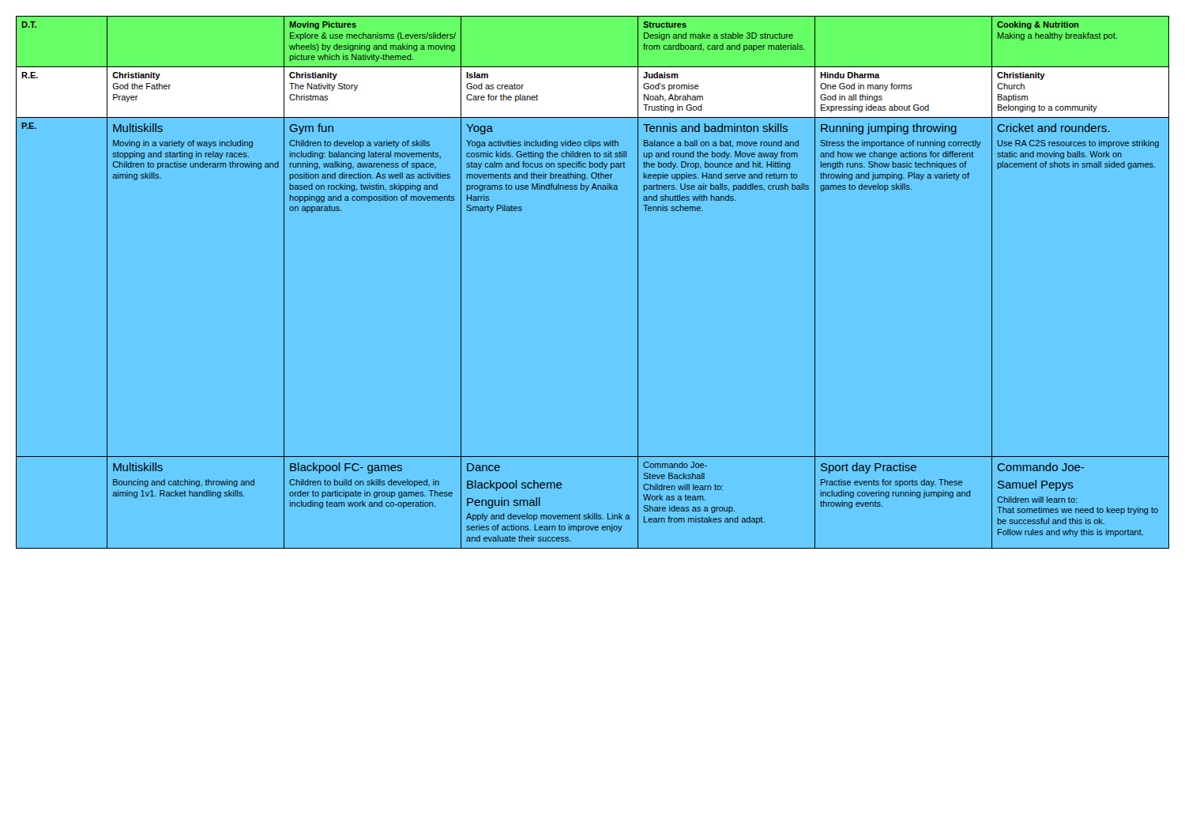| D.T. | | Moving Pictures Explore & use mechanisms (Levers/sliders/ wheels) by designing and making a moving picture which is Nativity-themed. | | Structures Design and make a stable 3D structure from cardboard, card and paper materials. | | Cooking & Nutrition Making a healthy breakfast pot. |
| R.E. | Christianity God the Father Prayer | Christianity The Nativity Story Christmas | Islam God as creator Care for the planet | Judaism God's promise Noah, Abraham Trusting in God | Hindu Dharma One God in many forms God in all things Expressing ideas about God | Christianity Church Baptism Belonging to a community |
| P.E. | Multiskills Moving in a variety of ways including stopping and starting in relay races. Children to practise underarm throwing and aiming skills. | Gym fun Children to develop a variety of skills including: balancing lateral movements, running, walking, awareness of space, position and direction. As well as activities based on rocking, twistin, skipping and hoppingg and a composition of movements on apparatus. | Yoga Yoga activities including video clips with cosmic kids. Getting the children to sit still stay calm and focus on specific body part movements and their breathing. Other programs to use Mindfulness by Anaika Harris Smarty Pilates | Tennis and badminton skills Balance a ball on a bat, move round and up and round the body. Move away from the body. Drop, bounce and hit. Hitting keepie uppies. Hand serve and return to partners. Use air balls, paddles, crush balls and shuttles with hands. Tennis scheme. | Running jumping throwing Stress the importance of running correctly and how we change actions for different length runs. Show basic techniques of throwing and jumping. Play a variety of games to develop skills. | Cricket and rounders. Use RA C2S resources to improve striking static and moving balls. Work on placement of shots in small sided games. |
| | Multiskills Bouncing and catching, throwing and aiming 1v1. Racket handling skills. | Blackpool FC- games Children to build on skills developed, in order to participate in group games. These including team work and co-operation. | Dance Blackpool scheme Penguin small Apply and develop movement skills. Link a series of actions. Learn to improve enjoy and evaluate their success. | Commando Joe- Steve Backshall Children will learn to: Work as a team. Share ideas as a group. Learn from mistakes and adapt. | Sport day Practise Practise events for sports day. These including covering running jumping and throwing events. | Commando Joe- Samuel Pepys Children will learn to: That sometimes we need to keep trying to be successful and this is ok. Follow rules and why this is important. |